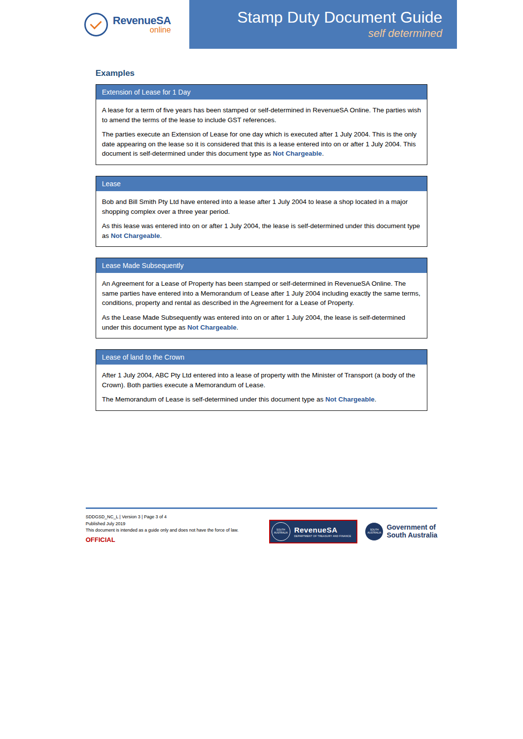RevenueSA online
Stamp Duty Document Guide
self determined
Examples
Extension of Lease for 1 Day
A lease for a term of five years has been stamped or self-determined in RevenueSA Online. The parties wish to amend the terms of the lease to include GST references.
The parties execute an Extension of Lease for one day which is executed after 1 July 2004. This is the only date appearing on the lease so it is considered that this is a lease entered into on or after 1 July 2004. This document is self-determined under this document type as Not Chargeable.
Lease
Bob and Bill Smith Pty Ltd have entered into a lease after 1 July 2004 to lease a shop located in a major shopping complex over a three year period.
As this lease was entered into on or after 1 July 2004, the lease is self-determined under this document type as Not Chargeable.
Lease Made Subsequently
An Agreement for a Lease of Property has been stamped or self-determined in RevenueSA Online. The same parties have entered into a Memorandum of Lease after 1 July 2004 including exactly the same terms, conditions, property and rental as described in the Agreement for a Lease of Property.
As the Lease Made Subsequently was entered into on or after 1 July 2004, the lease is self-determined under this document type as Not Chargeable.
Lease of land to the Crown
After 1 July 2004, ABC Pty Ltd entered into a lease of property with the Minister of Transport (a body of the Crown). Both parties execute a Memorandum of Lease.
The Memorandum of Lease is self-determined under this document type as Not Chargeable.
SDDGSD_NC_L | Version 3 | Page 3 of 4
Published July 2019
This document is intended as a guide only and does not have the force of law.
OFFICIAL
SOUTH
AUSTRALIA
RevenueSA
DEPARTMENT OF TREASURY AND FINANCE
SOUTH
AUSTRALIA
Government of
South Australia